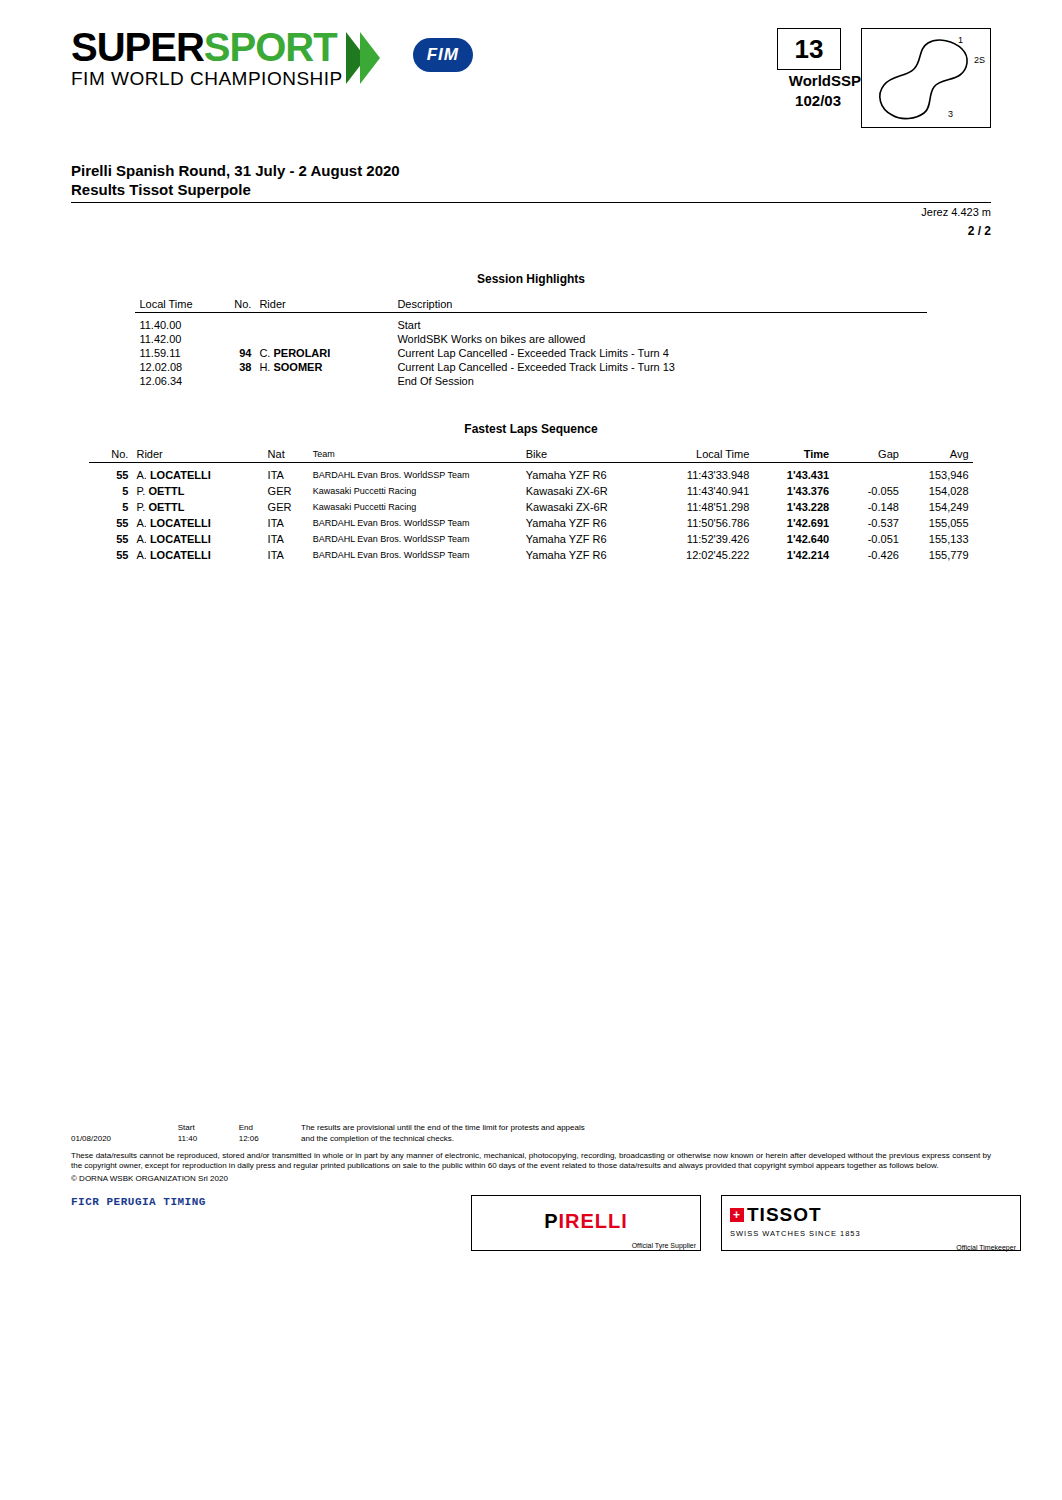SUPER SPORT
FIM WORLD CHAMPIONSHIP
FIM
13
WorldSSP
102/03
1 2S 3
Pirelli Spanish Round, 31 July - 2 August 2020
Results Tissot Superpole
Jerez 4.423 m
2 / 2
Session Highlights
| Local Time | No. | Rider | Description |
| --- | --- | --- | --- |
| 11.40.00 | | | Start |
| 11.42.00 | | | WorldSBK Works on bikes are allowed |
| 11.59.11 | 94 | C. PEROLARI | Current Lap Cancelled - Exceeded Track Limits - Turn 4 |
| 12.02.08 | 38 | H. SOOMER | Current Lap Cancelled - Exceeded Track Limits - Turn 13 |
| 12.06.34 | | | End Of Session |
Fastest Laps Sequence
| No. | Rider | Nat | Team | Bike | Local Time | Time | Gap | Avg |
| --- | --- | --- | --- | --- | --- | --- | --- | --- |
| 55 | A. LOCATELLI | ITA | BARDAHL Evan Bros. WorldSSP Team | Yamaha YZF R6 | 11:43'33.948 | 1'43.431 | | 153,946 |
| 5 | P. OETTL | GER | Kawasaki Puccetti Racing | Kawasaki ZX-6R | 11:43'40.941 | 1'43.376 | -0.055 | 154,028 |
| 5 | P. OETTL | GER | Kawasaki Puccetti Racing | Kawasaki ZX-6R | 11:48'51.298 | 1'43.228 | -0.148 | 154,249 |
| 55 | A. LOCATELLI | ITA | BARDAHL Evan Bros. WorldSSP Team | Yamaha YZF R6 | 11:50'56.786 | 1'42.691 | -0.537 | 155,055 |
| 55 | A. LOCATELLI | ITA | BARDAHL Evan Bros. WorldSSP Team | Yamaha YZF R6 | 11:52'39.426 | 1'42.640 | -0.051 | 155,133 |
| 55 | A. LOCATELLI | ITA | BARDAHL Evan Bros. WorldSSP Team | Yamaha YZF R6 | 12:02'45.222 | 1'42.214 | -0.426 | 155,779 |
| | Start | End |
| 01/08/2020 | 11:40 | 12:06 |
The results are provisional until the end of the time limit for protests and appeals
and the completion of the technical checks.
These data/results cannot be reproduced, stored and/or transmitted in whole or in part by any manner of electronic, mechanical, photocopying, recording, broadcasting or otherwise now known or herein after developed without the previous express consent by the copyright owner, except for reproduction in daily press and regular printed publications on sale to the public within 60 days of the event related to those data/results and always provided that copyright symbol appears together as follows below.
© DORNA WSBK ORGANIZATION Srl 2020
FICR PERUGIA TIMING
PIRELLI
Official Tyre Supplier
+TISSOT
SWISS WATCHES SINCE 1853
Official Timekeeper